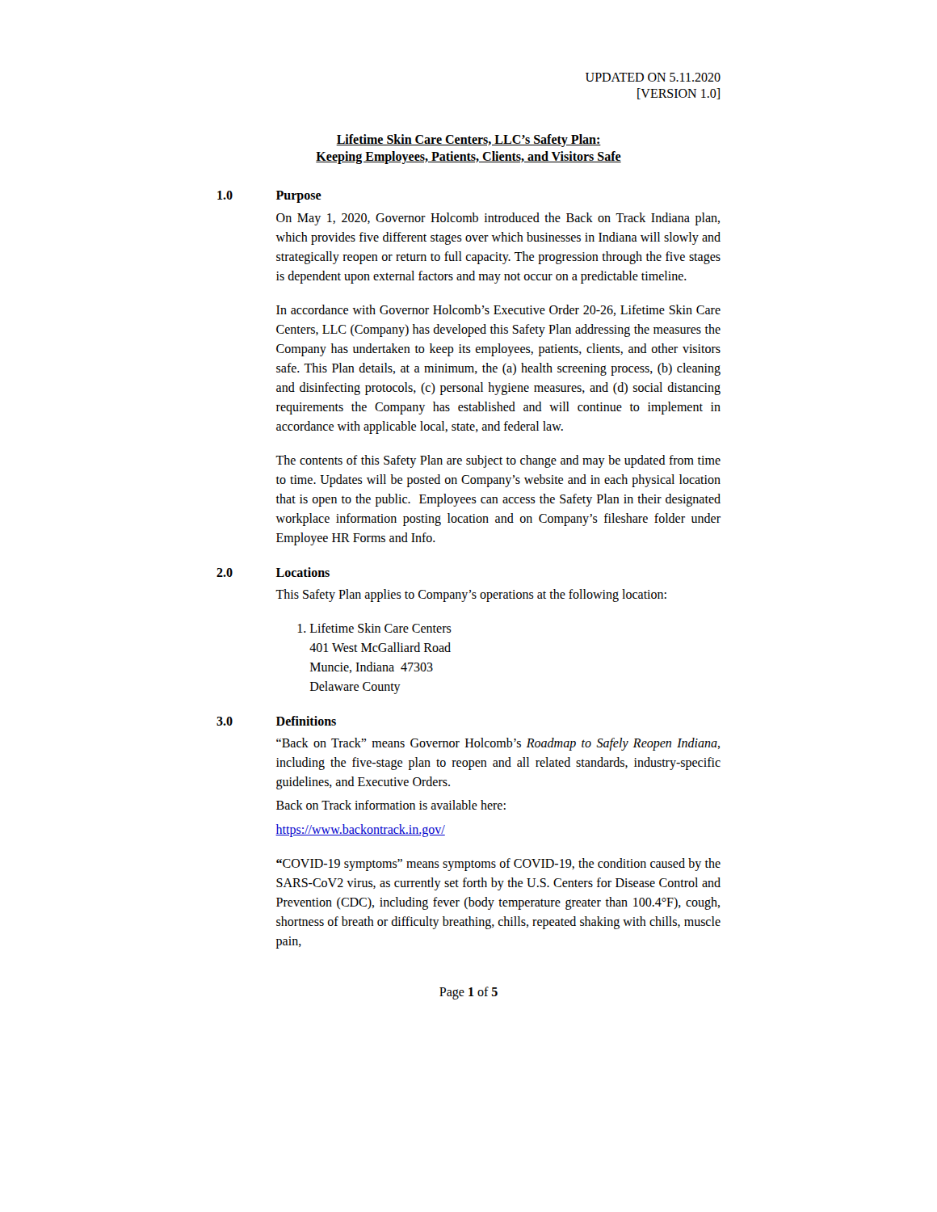UPDATED ON 5.11.2020
[VERSION 1.0]
Lifetime Skin Care Centers, LLC’s Safety Plan:
Keeping Employees, Patients, Clients, and Visitors Safe
1.0
Purpose
On May 1, 2020, Governor Holcomb introduced the Back on Track Indiana plan, which provides five different stages over which businesses in Indiana will slowly and strategically reopen or return to full capacity. The progression through the five stages is dependent upon external factors and may not occur on a predictable timeline.
In accordance with Governor Holcomb’s Executive Order 20-26, Lifetime Skin Care Centers, LLC (Company) has developed this Safety Plan addressing the measures the Company has undertaken to keep its employees, patients, clients, and other visitors safe. This Plan details, at a minimum, the (a) health screening process, (b) cleaning and disinfecting protocols, (c) personal hygiene measures, and (d) social distancing requirements the Company has established and will continue to implement in accordance with applicable local, state, and federal law.
The contents of this Safety Plan are subject to change and may be updated from time to time. Updates will be posted on Company’s website and in each physical location that is open to the public. Employees can access the Safety Plan in their designated workplace information posting location and on Company’s fileshare folder under Employee HR Forms and Info.
2.0
Locations
This Safety Plan applies to Company’s operations at the following location:
Lifetime Skin Care Centers
401 West McGalliard Road
Muncie, Indiana 47303
Delaware County
3.0
Definitions
“Back on Track” means Governor Holcomb’s Roadmap to Safely Reopen Indiana, including the five-stage plan to reopen and all related standards, industry-specific guidelines, and Executive Orders.
Back on Track information is available here:
https://www.backontrack.in.gov/
“COVID-19 symptoms” means symptoms of COVID-19, the condition caused by the SARS-CoV2 virus, as currently set forth by the U.S. Centers for Disease Control and Prevention (CDC), including fever (body temperature greater than 100.4°F), cough, shortness of breath or difficulty breathing, chills, repeated shaking with chills, muscle pain,
Page 1 of 5